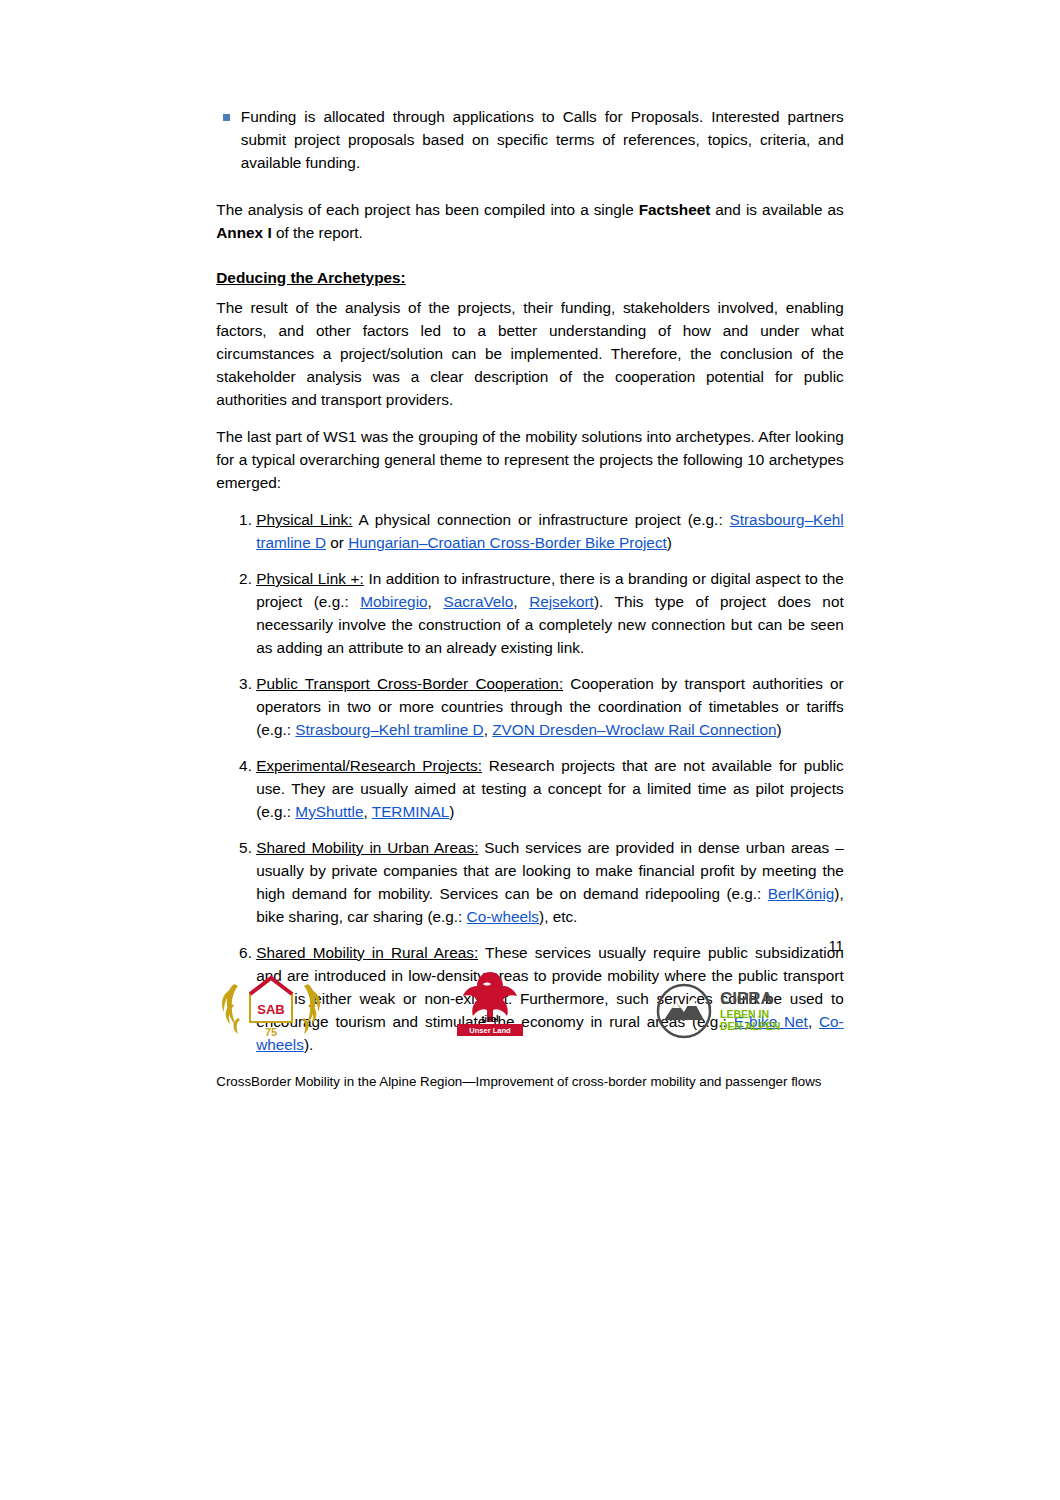Funding is allocated through applications to Calls for Proposals. Interested partners submit project proposals based on specific terms of references, topics, criteria, and available funding.
The analysis of each project has been compiled into a single Factsheet and is available as Annex I of the report.
Deducing the Archetypes:
The result of the analysis of the projects, their funding, stakeholders involved, enabling factors, and other factors led to a better understanding of how and under what circumstances a project/solution can be implemented. Therefore, the conclusion of the stakeholder analysis was a clear description of the cooperation potential for public authorities and transport providers.
The last part of WS1 was the grouping of the mobility solutions into archetypes. After looking for a typical overarching general theme to represent the projects the following 10 archetypes emerged:
Physical Link: A physical connection or infrastructure project (e.g.: Strasbourg–Kehl tramline D or Hungarian–Croatian Cross-Border Bike Project)
Physical Link +: In addition to infrastructure, there is a branding or digital aspect to the project (e.g.: Mobiregio, SacraVelo, Rejsekort). This type of project does not necessarily involve the construction of a completely new connection but can be seen as adding an attribute to an already existing link.
Public Transport Cross-Border Cooperation: Cooperation by transport authorities or operators in two or more countries through the coordination of timetables or tariffs (e.g.: Strasbourg–Kehl tramline D, ZVON Dresden–Wroclaw Rail Connection)
Experimental/Research Projects: Research projects that are not available for public use. They are usually aimed at testing a concept for a limited time as pilot projects (e.g.: MyShuttle, TERMINAL)
Shared Mobility in Urban Areas: Such services are provided in dense urban areas – usually by private companies that are looking to make financial profit by meeting the high demand for mobility. Services can be on demand ridepooling (e.g.: BerlKönig), bike sharing, car sharing (e.g.: Co-wheels), etc.
Shared Mobility in Rural Areas: These services usually require public subsidization and are introduced in low-density areas to provide mobility where the public transport offer is either weak or non-existent. Furthermore, such services could be used to encourage tourism and stimulate the economy in rural areas (e.g.: E-bike Net, Co-wheels).
11
SAB 75
Unser Land tirol
CIPRA LEBEN IN DEN ALPEN
CrossBorder Mobility in the Alpine Region—Improvement of cross-border mobility and passenger flows